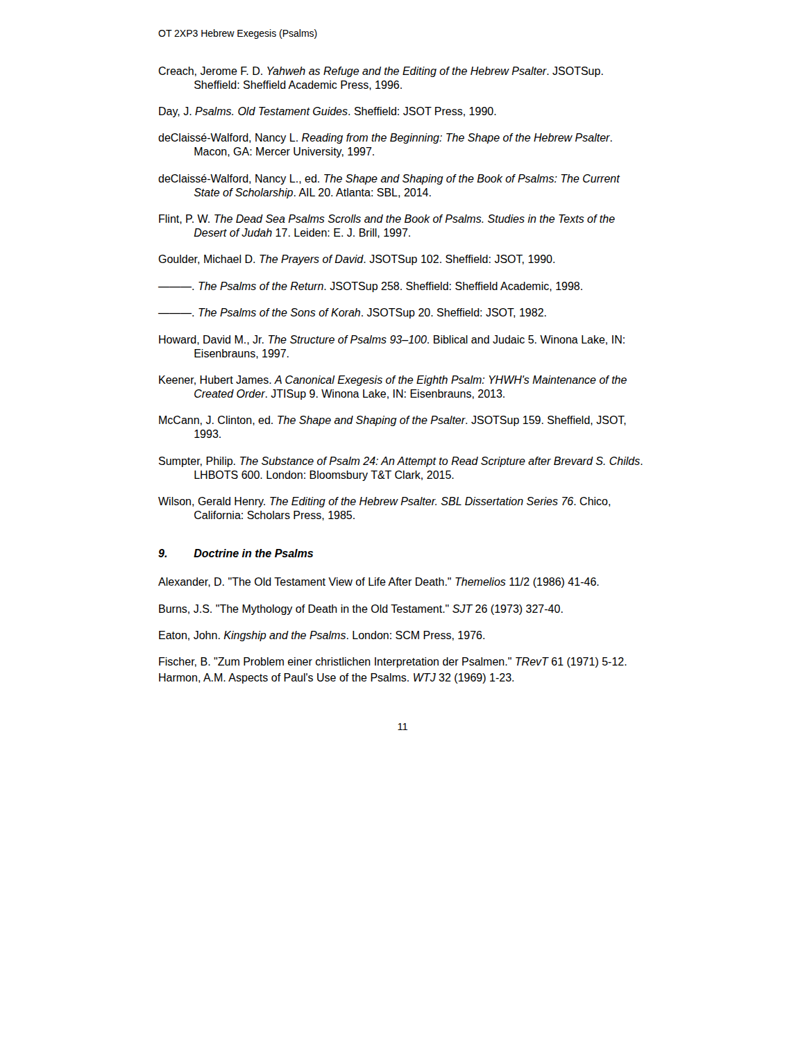OT 2XP3 Hebrew Exegesis (Psalms)
Creach, Jerome F. D. Yahweh as Refuge and the Editing of the Hebrew Psalter. JSOTSup. Sheffield: Sheffield Academic Press, 1996.
Day, J. Psalms. Old Testament Guides. Sheffield: JSOT Press, 1990.
deClaissé-Walford, Nancy L. Reading from the Beginning: The Shape of the Hebrew Psalter. Macon, GA: Mercer University, 1997.
deClaissé-Walford, Nancy L., ed. The Shape and Shaping of the Book of Psalms: The Current State of Scholarship. AIL 20. Atlanta: SBL, 2014.
Flint, P. W. The Dead Sea Psalms Scrolls and the Book of Psalms. Studies in the Texts of the Desert of Judah 17. Leiden: E. J. Brill, 1997.
Goulder, Michael D. The Prayers of David. JSOTSup 102. Sheffield: JSOT, 1990.
———. The Psalms of the Return. JSOTSup 258. Sheffield: Sheffield Academic, 1998.
———. The Psalms of the Sons of Korah. JSOTSup 20. Sheffield: JSOT, 1982.
Howard, David M., Jr. The Structure of Psalms 93–100. Biblical and Judaic 5. Winona Lake, IN: Eisenbrauns, 1997.
Keener, Hubert James. A Canonical Exegesis of the Eighth Psalm: YHWH's Maintenance of the Created Order. JTISup 9. Winona Lake, IN: Eisenbrauns, 2013.
McCann, J. Clinton, ed. The Shape and Shaping of the Psalter. JSOTSup 159. Sheffield, JSOT, 1993.
Sumpter, Philip. The Substance of Psalm 24: An Attempt to Read Scripture after Brevard S. Childs. LHBOTS 600. London: Bloomsbury T&T Clark, 2015.
Wilson, Gerald Henry. The Editing of the Hebrew Psalter. SBL Dissertation Series 76. Chico, California: Scholars Press, 1985.
9. Doctrine in the Psalms
Alexander, D. "The Old Testament View of Life After Death." Themelios 11/2 (1986) 41-46.
Burns, J.S. "The Mythology of Death in the Old Testament." SJT 26 (1973) 327-40.
Eaton, John. Kingship and the Psalms. London: SCM Press, 1976.
Fischer, B. "Zum Problem einer christlichen Interpretation der Psalmen." TRevT 61 (1971) 5-12.
Harmon, A.M. Aspects of Paul's Use of the Psalms. WTJ 32 (1969) 1-23.
11